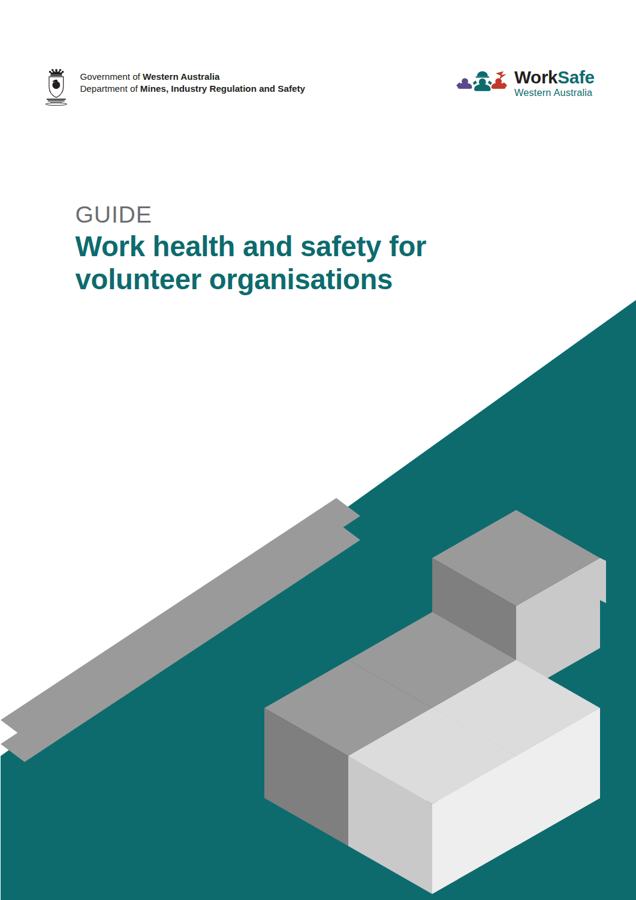Government of Western Australia
Department of Mines, Industry Regulation and Safety
WorkSafe
Western Australia
GUIDE
Work health and safety for
volunteer organisations